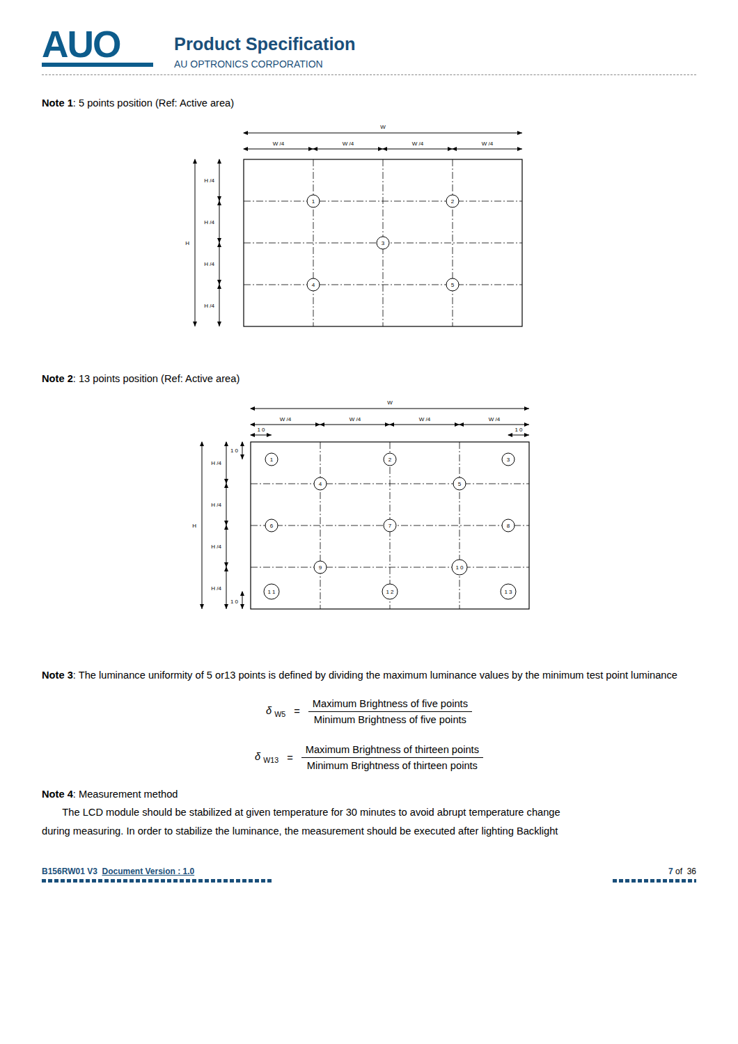AUO
Product Specification
AU OPTRONICS CORPORATION
Note 1: 5 points position (Ref: Active area)
W W /4 W /4 W /4 W /4 H H /4 H /4 H /4 H /4 1 2 3 4 5
Note 2: 13 points position (Ref: Active area)
W W /4 W /4 W /4 W /4 1 0 1 0 H H /4 H /4 H /4 H /4 1 0 1 0 1 2 3 4 5 6 7 8 9 1 0 1 1 1 2 1 3
Note 3: The luminance uniformity of 5 or13 points is defined by dividing the maximum luminance values by the minimum test point luminance
| δ W5 | = | Maximum Brightness of five points Minimum Brightness of five points |
| δ W13 | = | Maximum Brightness of thirteen points Minimum Brightness of thirteen points |
Note 4: Measurement method
The LCD module should be stabilized at given temperature for 30 minutes to avoid abrupt temperature change
during measuring. In order to stabilize the luminance, the measurement should be executed after lighting Backlight
B156RW01 V3 Document Version : 1.0
7 of 36